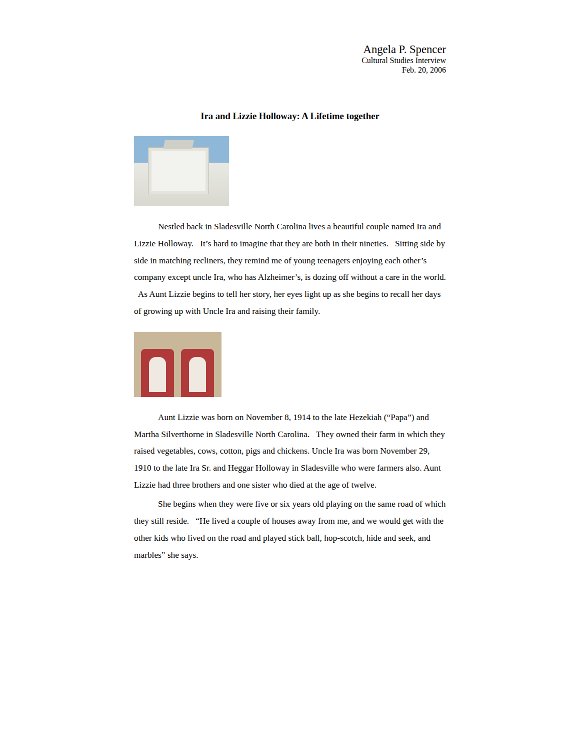Angela P. Spencer
Cultural Studies Interview
Feb. 20, 2006
Ira and Lizzie Holloway: A Lifetime together
Nestled back in Sladesville North Carolina lives a beautiful couple named Ira and Lizzie Holloway. It’s hard to imagine that they are both in their nineties. Sitting side by side in matching recliners, they remind me of young teenagers enjoying each other’s company except uncle Ira, who has Alzheimer’s, is dozing off without a care in the world. As Aunt Lizzie begins to tell her story, her eyes light up as she begins to recall her days of growing up with Uncle Ira and raising their family.
Aunt Lizzie was born on November 8, 1914 to the late Hezekiah (“Papa”) and Martha Silverthorne in Sladesville North Carolina. They owned their farm in which they raised vegetables, cows, cotton, pigs and chickens. Uncle Ira was born November 29, 1910 to the late Ira Sr. and Heggar Holloway in Sladesville who were farmers also. Aunt Lizzie had three brothers and one sister who died at the age of twelve.
She begins when they were five or six years old playing on the same road of which they still reside. “He lived a couple of houses away from me, and we would get with the other kids who lived on the road and played stick ball, hop-scotch, hide and seek, and marbles” she says.